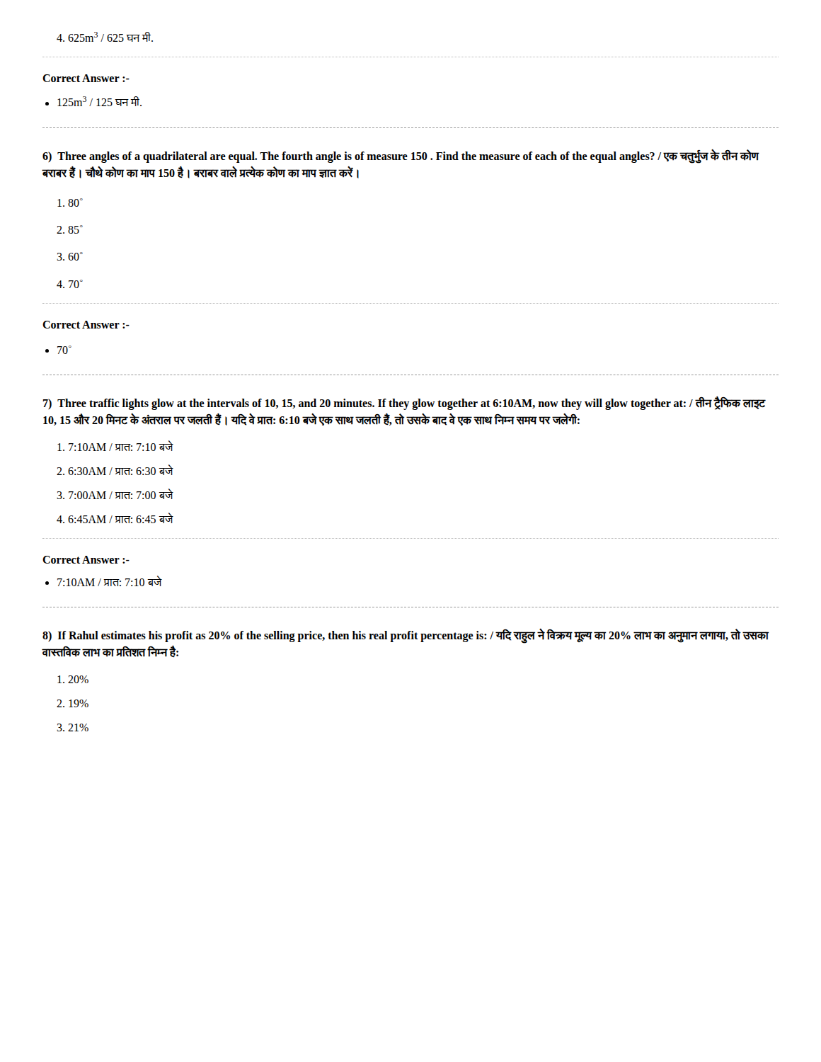4. 625m3 / 625 घन मी.
Correct Answer :-
125m3 / 125 घन मी.
6) Three angles of a quadrilateral are equal. The fourth angle is of measure 150 . Find the measure of each of the equal angles? / एक चतुर्भुज के तीन कोण बराबर हैं। चौथे कोण का माप 150 है। बराबर वाले प्रत्येक कोण का माप ज्ञात करें।
1. 80◦
2. 85◦
3. 60◦
4. 70◦
Correct Answer :-
70◦
7) Three traffic lights glow at the intervals of 10, 15, and 20 minutes. If they glow together at 6:10AM, now they will glow together at: / तीन ट्रैफिक लाइट 10, 15 और 20 मिनट के अंतराल पर जलती हैं। यदि वे प्रात: 6:10 बजे एक साथ जलती हैं, तो उसके बाद वे एक साथ निम्न समय पर जलेगी:
1. 7:10AM / प्रात: 7:10 बजे
2. 6:30AM / प्रात: 6:30 बजे
3. 7:00AM / प्रात: 7:00 बजे
4. 6:45AM / प्रात: 6:45 बजे
Correct Answer :-
7:10AM / प्रात: 7:10 बजे
8) If Rahul estimates his profit as 20% of the selling price, then his real profit percentage is: / यदि राहुल ने विक्रय मूल्य का 20% लाभ का अनुमान लगाया, तो उसका वास्तविक लाभ का प्रतिशत निम्न है:
1. 20%
2. 19%
3. 21%